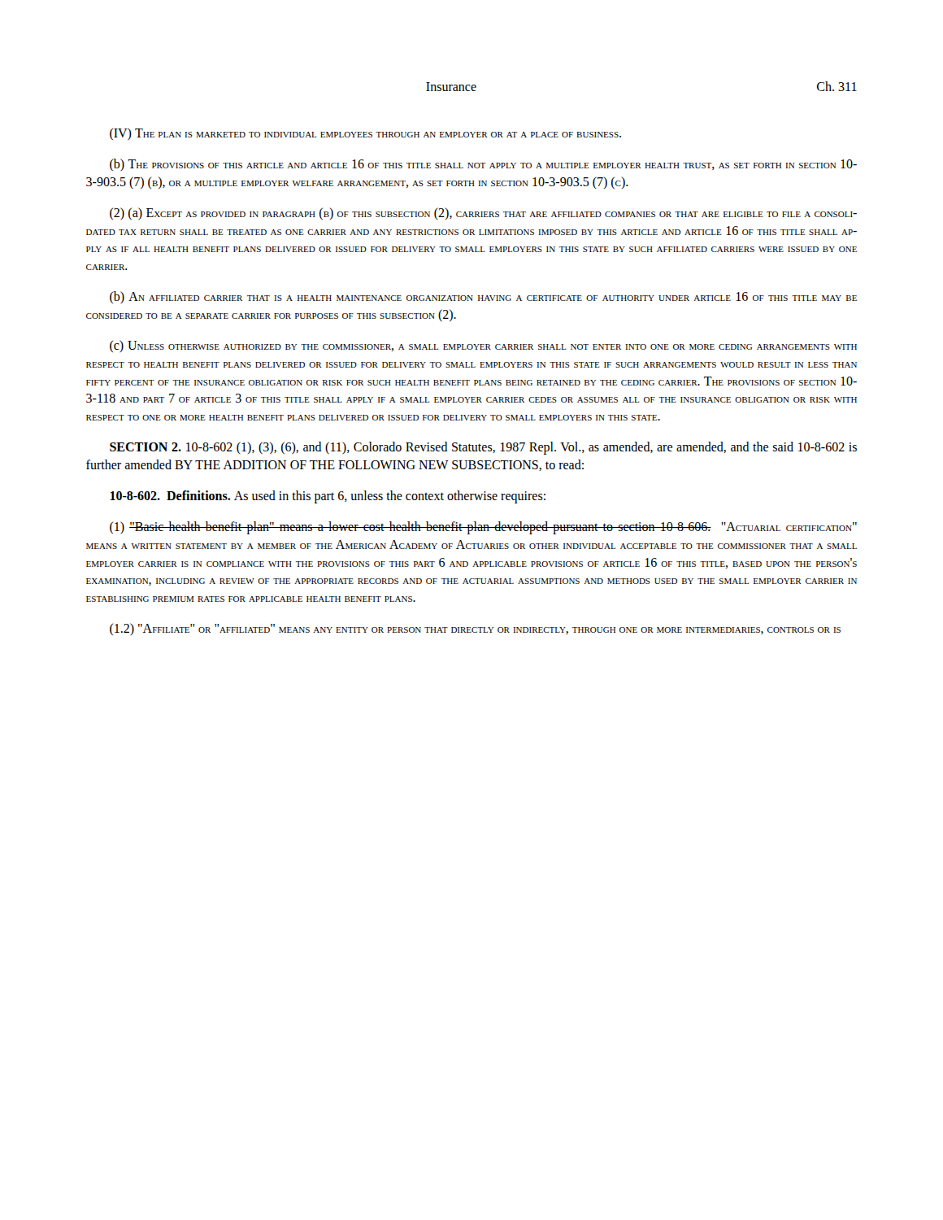Insurance
Ch. 311
(IV) The plan is marketed to individual employees through an employer or at a place of business.
(b) The provisions of this article and article 16 of this title shall not apply to a multiple employer health trust, as set forth in section 10-3-903.5 (7) (b), or a multiple employer welfare arrangement, as set forth in section 10-3-903.5 (7) (c).
(2) (a) Except as provided in paragraph (b) of this subsection (2), carriers that are affiliated companies or that are eligible to file a consolidated tax return shall be treated as one carrier and any restrictions or limitations imposed by this article and article 16 of this title shall apply as if all health benefit plans delivered or issued for delivery to small employers in this state by such affiliated carriers were issued by one carrier.
(b) An affiliated carrier that is a health maintenance organization having a certificate of authority under article 16 of this title may be considered to be a separate carrier for purposes of this subsection (2).
(c) Unless otherwise authorized by the commissioner, a small employer carrier shall not enter into one or more ceding arrangements with respect to health benefit plans delivered or issued for delivery to small employers in this state if such arrangements would result in less than fifty percent of the insurance obligation or risk for such health benefit plans being retained by the ceding carrier. The provisions of section 10-3-118 and part 7 of article 3 of this title shall apply if a small employer carrier cedes or assumes all of the insurance obligation or risk with respect to one or more health benefit plans delivered or issued for delivery to small employers in this state.
SECTION 2. 10-8-602 (1), (3), (6), and (11), Colorado Revised Statutes, 1987 Repl. Vol., as amended, are amended, and the said 10-8-602 is further amended BY THE ADDITION OF THE FOLLOWING NEW SUBSECTIONS, to read:
10-8-602. Definitions. As used in this part 6, unless the context otherwise requires:
(1) "Basic health benefit plan" means a lower cost health benefit plan developed pursuant to section 10-8-606. "Actuarial certification" means a written statement by a member of the American Academy of Actuaries or other individual acceptable to the commissioner that a small employer carrier is in compliance with the provisions of this part 6 and applicable provisions of article 16 of this title, based upon the person's examination, including a review of the appropriate records and of the actuarial assumptions and methods used by the small employer carrier in establishing premium rates for applicable health benefit plans.
(1.2) "Affiliate" or "affiliated" means any entity or person that directly or indirectly, through one or more intermediaries, controls or is